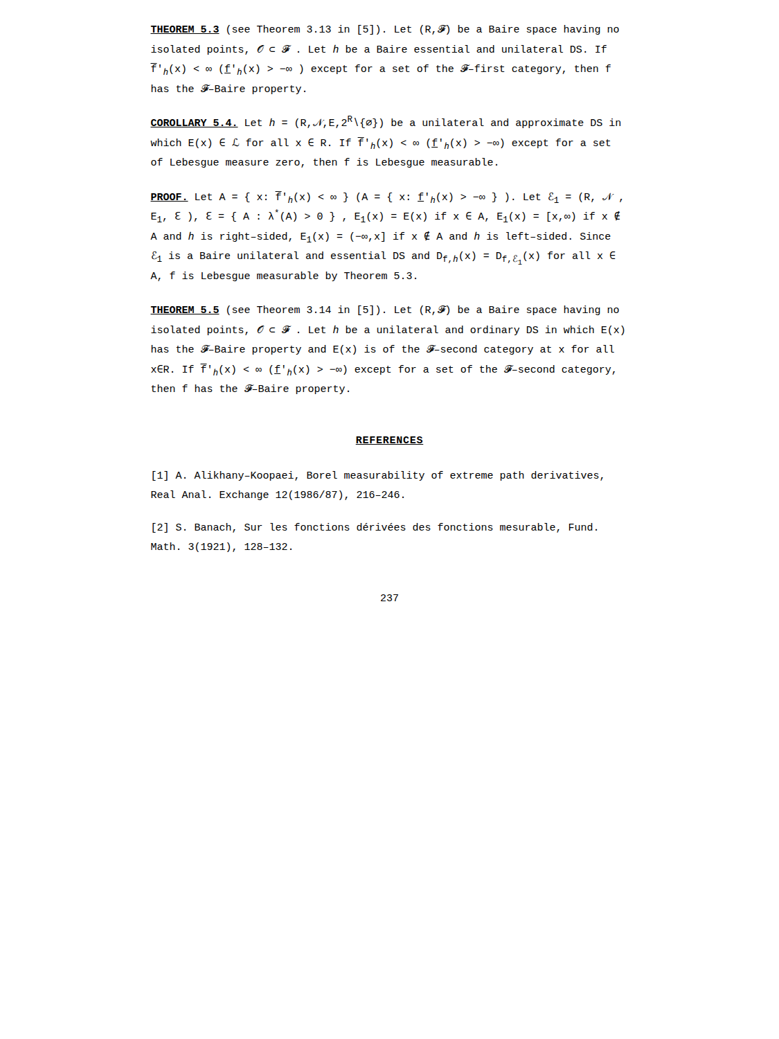THEOREM 5.3 (see Theorem 3.13 in [5]). Let (R,𝓕) be a Baire space having no isolated points, 𝒪 ⊂ 𝓕 . Let ℎ be a Baire essential and unilateral DS. If f′ℎ(x) < ∞ (f′ℎ(x) > −∞ ) except for a set of the 𝓕–first category, then f has the 𝓕–Baire property.
COROLLARY 5.4. Let ℎ = (R,𝒩,E,2R∖{∅}) be a unilateral and approximate DS in which E(x) ∈ ℒ for all x ∈ R. If f′ℎ(x) < ∞ (f′ℎ(x) > −∞) except for a set of Lebesgue measure zero, then f is Lebesgue measurable.
PROOF. Let A = { x: f′ℎ(x) < ∞ } (A = { x: f′ℎ(x) > −∞ } ). Let ℰ1 = (R, 𝒩 , E1, ℇ ), ℇ = { A : λ*(A) > 0 } , E1(x) = E(x) if x ∈ A, E1(x) = [x,∞) if x ∉ A and ℎ is right–sided, E1(x) = (−∞,x] if x ∉ A and ℎ is left–sided. Since ℰ1 is a Baire unilateral and essential DS and Df,ℎ(x) = Df,ℰ1(x) for all x ∈ A, f is Lebesgue measurable by Theorem 5.3.
THEOREM 5.5 (see Theorem 3.14 in [5]). Let (R,𝓕) be a Baire space having no isolated points, 𝒪 ⊂ 𝓕 . Let ℎ be a unilateral and ordinary DS in which E(x) has the 𝓕–Baire property and E(x) is of the 𝓕–second category at x for all x∈R. If f′ℎ(x) < ∞ (f′ℎ(x) > −∞) except for a set of the 𝓕–second category, then f has the 𝓕–Baire property.
REFERENCES
[1] A. Alikhany–Koopaei, Borel measurability of extreme path derivatives, Real Anal. Exchange 12(1986/87), 216–246.
[2] S. Banach, Sur les fonctions dérivées des fonctions mesurable, Fund. Math. 3(1921), 128–132.
237